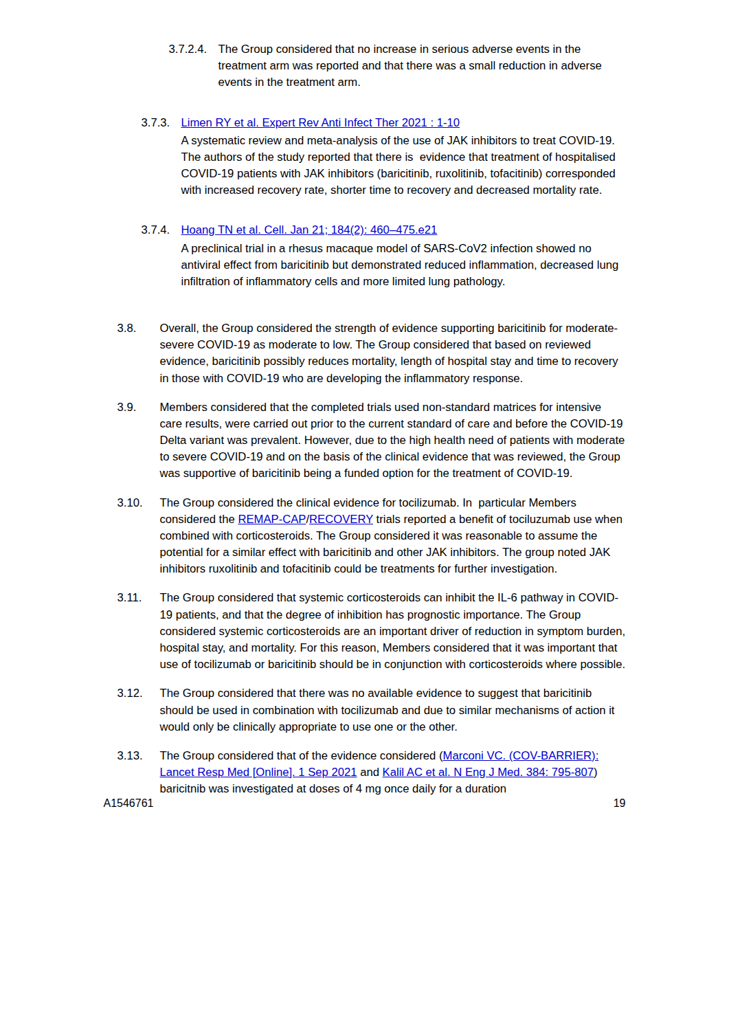3.7.2.4.
The Group considered that no increase in serious adverse events in the treatment arm was reported and that there was a small reduction in adverse events in the treatment arm.
3.7.3.
Limen RY et al. Expert Rev Anti Infect Ther 2021 : 1-10
A systematic review and meta-analysis of the use of JAK inhibitors to treat COVID-19. The authors of the study reported that there is evidence that treatment of hospitalised COVID-19 patients with JAK inhibitors (baricitinib, ruxolitinib, tofacitinib) corresponded with increased recovery rate, shorter time to recovery and decreased mortality rate.
3.7.4.
Hoang TN et al. Cell. Jan 21; 184(2): 460–475.e21
A preclinical trial in a rhesus macaque model of SARS-CoV2 infection showed no antiviral effect from baricitinib but demonstrated reduced inflammation, decreased lung infiltration of inflammatory cells and more limited lung pathology.
3.8.
Overall, the Group considered the strength of evidence supporting baricitinib for moderate-severe COVID-19 as moderate to low. The Group considered that based on reviewed evidence, baricitinib possibly reduces mortality, length of hospital stay and time to recovery in those with COVID-19 who are developing the inflammatory response.
3.9.
Members considered that the completed trials used non-standard matrices for intensive care results, were carried out prior to the current standard of care and before the COVID-19 Delta variant was prevalent. However, due to the high health need of patients with moderate to severe COVID-19 and on the basis of the clinical evidence that was reviewed, the Group was supportive of baricitinib being a funded option for the treatment of COVID-19.
3.10.
The Group considered the clinical evidence for tocilizumab. In particular Members considered the REMAP-CAP/RECOVERY trials reported a benefit of tociluzumab use when combined with corticosteroids. The Group considered it was reasonable to assume the potential for a similar effect with baricitinib and other JAK inhibitors. The group noted JAK inhibitors ruxolitinib and tofacitinib could be treatments for further investigation.
3.11.
The Group considered that systemic corticosteroids can inhibit the IL-6 pathway in COVID-19 patients, and that the degree of inhibition has prognostic importance. The Group considered systemic corticosteroids are an important driver of reduction in symptom burden, hospital stay, and mortality. For this reason, Members considered that it was important that use of tocilizumab or baricitinib should be in conjunction with corticosteroids where possible.
3.12.
The Group considered that there was no available evidence to suggest that baricitinib should be used in combination with tocilizumab and due to similar mechanisms of action it would only be clinically appropriate to use one or the other.
3.13.
The Group considered that of the evidence considered (Marconi VC. (COV-BARRIER): Lancet Resp Med [Online]. 1 Sep 2021 and Kalil AC et al. N Eng J Med. 384: 795-807) baricitnib was investigated at doses of 4 mg once daily for a duration
A1546761 19